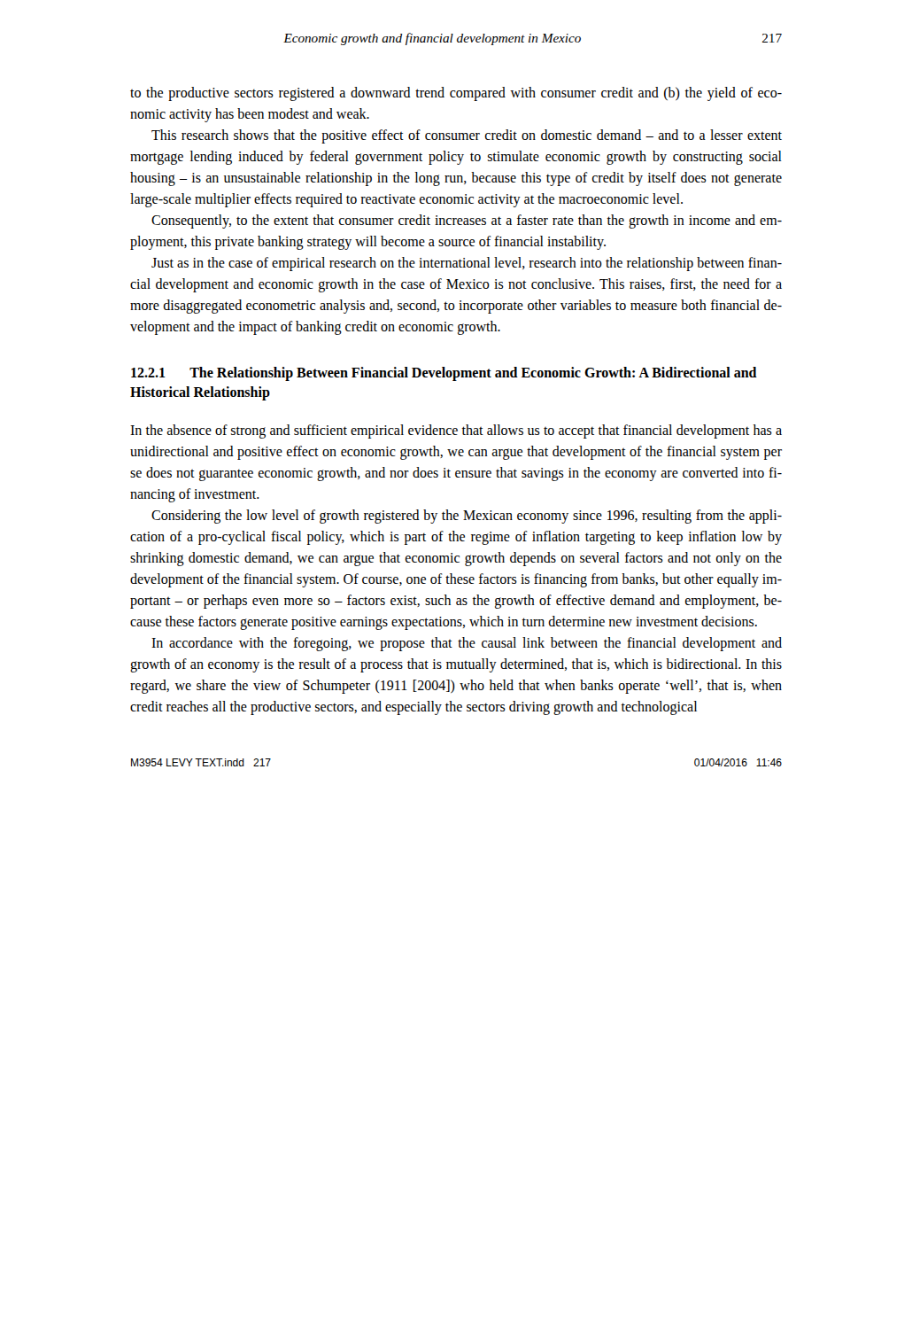Economic growth and financial development in Mexico 217
to the productive sectors registered a downward trend compared with consumer credit and (b) the yield of economic activity has been modest and weak.
This research shows that the positive effect of consumer credit on domestic demand – and to a lesser extent mortgage lending induced by federal government policy to stimulate economic growth by constructing social housing – is an unsustainable relationship in the long run, because this type of credit by itself does not generate large-scale multiplier effects required to reactivate economic activity at the macroeconomic level.
Consequently, to the extent that consumer credit increases at a faster rate than the growth in income and employment, this private banking strategy will become a source of financial instability.
Just as in the case of empirical research on the international level, research into the relationship between financial development and economic growth in the case of Mexico is not conclusive. This raises, first, the need for a more disaggregated econometric analysis and, second, to incorporate other variables to measure both financial development and the impact of banking credit on economic growth.
12.2.1 The Relationship Between Financial Development and Economic Growth: A Bidirectional and Historical Relationship
In the absence of strong and sufficient empirical evidence that allows us to accept that financial development has a unidirectional and positive effect on economic growth, we can argue that development of the financial system per se does not guarantee economic growth, and nor does it ensure that savings in the economy are converted into financing of investment.
Considering the low level of growth registered by the Mexican economy since 1996, resulting from the application of a pro-cyclical fiscal policy, which is part of the regime of inflation targeting to keep inflation low by shrinking domestic demand, we can argue that economic growth depends on several factors and not only on the development of the financial system. Of course, one of these factors is financing from banks, but other equally important – or perhaps even more so – factors exist, such as the growth of effective demand and employment, because these factors generate positive earnings expectations, which in turn determine new investment decisions.
In accordance with the foregoing, we propose that the causal link between the financial development and growth of an economy is the result of a process that is mutually determined, that is, which is bidirectional. In this regard, we share the view of Schumpeter (1911 [2004]) who held that when banks operate ‘well’, that is, when credit reaches all the productive sectors, and especially the sectors driving growth and technological
M3954 LEVY TEXT.indd 217 01/04/2016 11:46